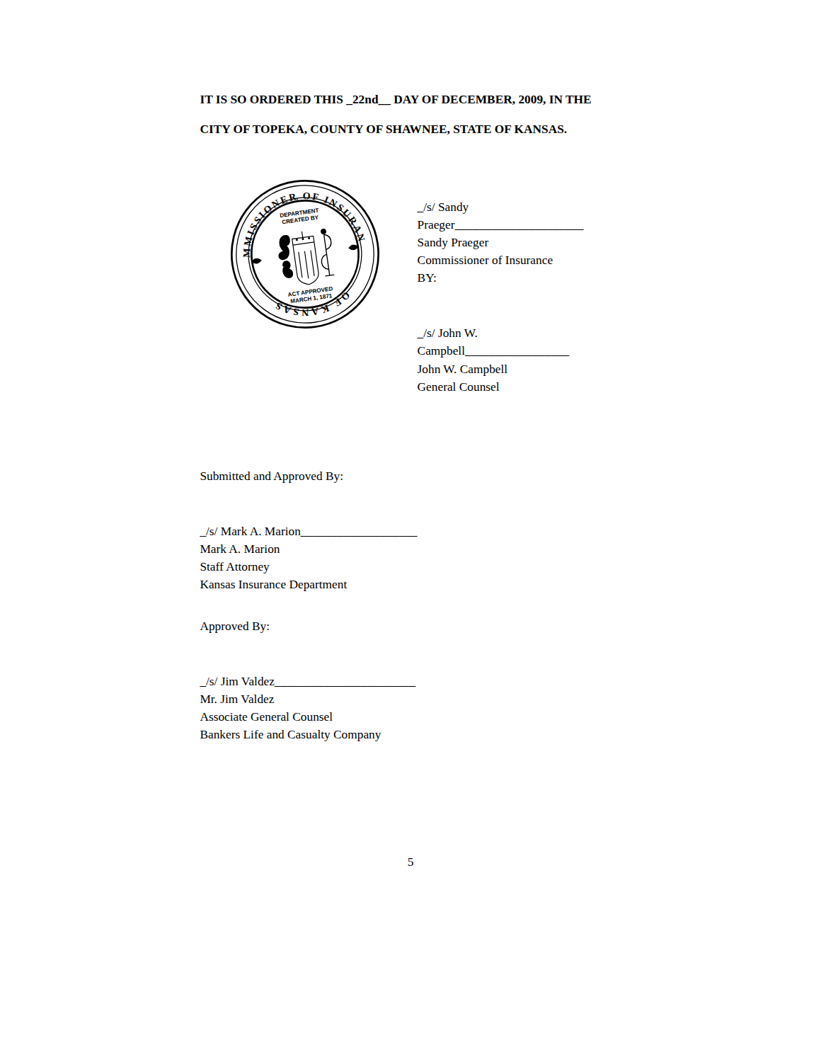IT IS SO ORDERED THIS _22nd__ DAY OF DECEMBER, 2009, IN THE CITY OF TOPEKA, COUNTY OF SHAWNEE, STATE OF KANSAS.
Commissioner of Insurance — State of Kansas Seal COMMISSIONER OF INSURANCE OF KANSAS DEPARTMENT CREATED BY ACT APPROVED MARCH 1, 1871
_/s/ Sandy Praeger_____________________
Sandy Praeger
Commissioner of Insurance
BY:
_/s/ John W. Campbell_________________
John W. Campbell
General Counsel
Submitted and Approved By:
_/s/ Mark A. Marion___________________
Mark A. Marion
Staff Attorney
Kansas Insurance Department
Approved By:
_/s/ Jim Valdez_______________________
Mr. Jim Valdez
Associate General Counsel
Bankers Life and Casualty Company
5